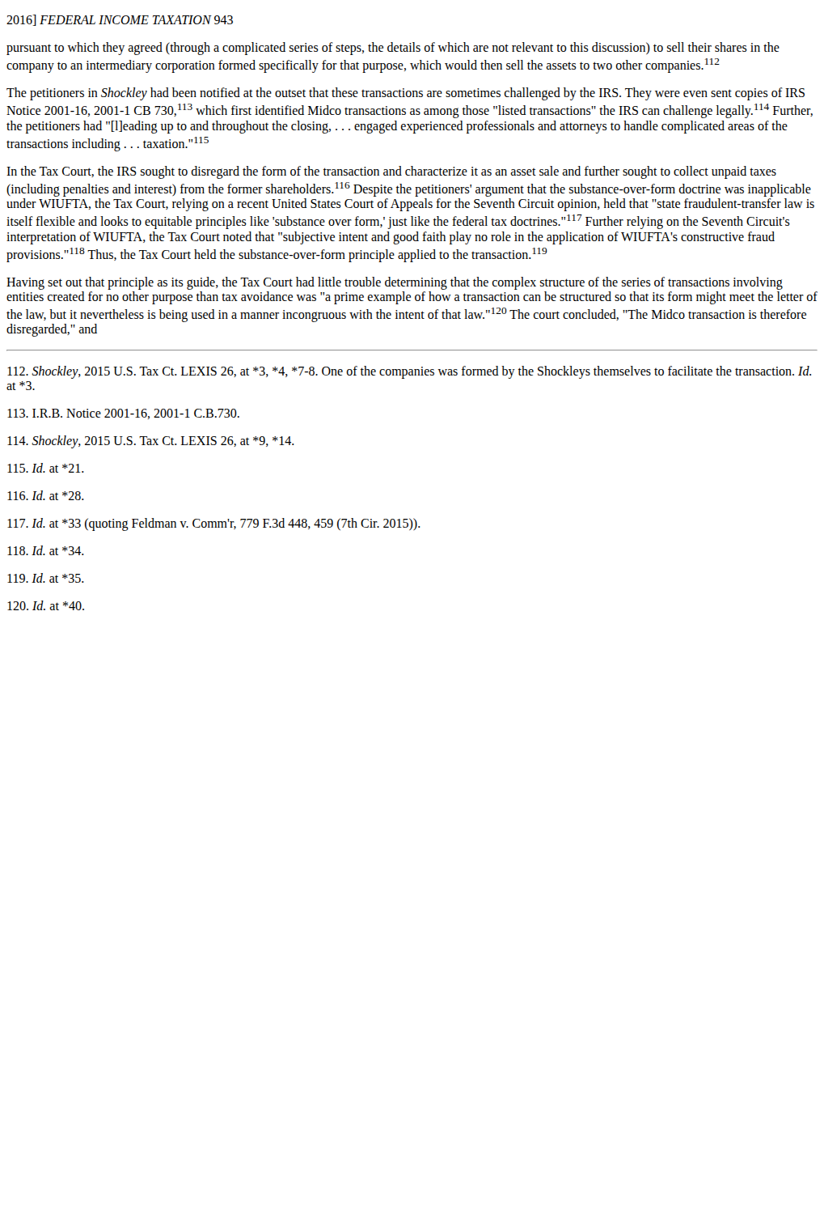2016] FEDERAL INCOME TAXATION 943
pursuant to which they agreed (through a complicated series of steps, the details of which are not relevant to this discussion) to sell their shares in the company to an intermediary corporation formed specifically for that purpose, which would then sell the assets to two other companies.112
The petitioners in Shockley had been notified at the outset that these transactions are sometimes challenged by the IRS. They were even sent copies of IRS Notice 2001-16, 2001-1 CB 730,113 which first identified Midco transactions as among those "listed transactions" the IRS can challenge legally.114 Further, the petitioners had "[l]eading up to and throughout the closing, . . . engaged experienced professionals and attorneys to handle complicated areas of the transactions including . . . taxation."115
In the Tax Court, the IRS sought to disregard the form of the transaction and characterize it as an asset sale and further sought to collect unpaid taxes (including penalties and interest) from the former shareholders.116 Despite the petitioners' argument that the substance-over-form doctrine was inapplicable under WIUFTA, the Tax Court, relying on a recent United States Court of Appeals for the Seventh Circuit opinion, held that "state fraudulent-transfer law is itself flexible and looks to equitable principles like 'substance over form,' just like the federal tax doctrines."117 Further relying on the Seventh Circuit's interpretation of WIUFTA, the Tax Court noted that "subjective intent and good faith play no role in the application of WIUFTA's constructive fraud provisions."118 Thus, the Tax Court held the substance-over-form principle applied to the transaction.119
Having set out that principle as its guide, the Tax Court had little trouble determining that the complex structure of the series of transactions involving entities created for no other purpose than tax avoidance was "a prime example of how a transaction can be structured so that its form might meet the letter of the law, but it nevertheless is being used in a manner incongruous with the intent of that law."120 The court concluded, "The Midco transaction is therefore disregarded," and
112. Shockley, 2015 U.S. Tax Ct. LEXIS 26, at *3, *4, *7-8. One of the companies was formed by the Shockleys themselves to facilitate the transaction. Id. at *3.
113. I.R.B. Notice 2001-16, 2001-1 C.B.730.
114. Shockley, 2015 U.S. Tax Ct. LEXIS 26, at *9, *14.
115. Id. at *21.
116. Id. at *28.
117. Id. at *33 (quoting Feldman v. Comm'r, 779 F.3d 448, 459 (7th Cir. 2015)).
118. Id. at *34.
119. Id. at *35.
120. Id. at *40.